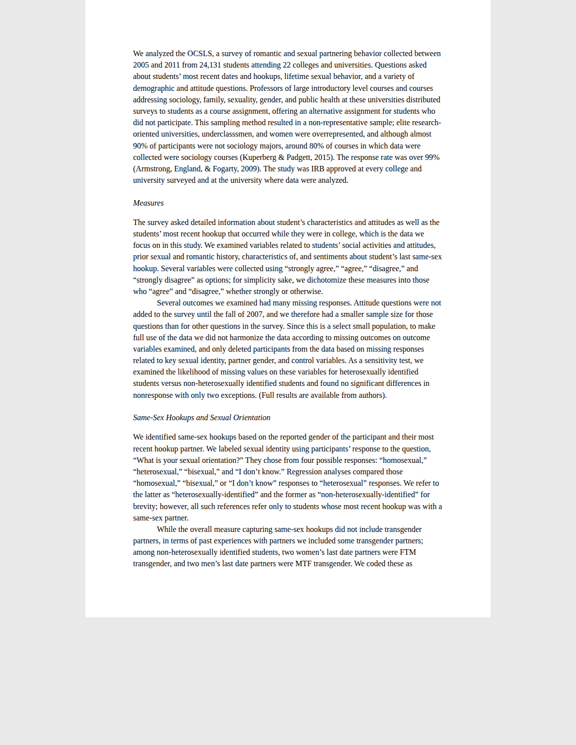We analyzed the OCSLS, a survey of romantic and sexual partnering behavior collected between 2005 and 2011 from 24,131 students attending 22 colleges and universities. Questions asked about students’ most recent dates and hookups, lifetime sexual behavior, and a variety of demographic and attitude questions. Professors of large introductory level courses and courses addressing sociology, family, sexuality, gender, and public health at these universities distributed surveys to students as a course assignment, offering an alternative assignment for students who did not participate. This sampling method resulted in a non-representative sample; elite research-oriented universities, underclasssmen, and women were overrepresented, and although almost 90% of participants were not sociology majors, around 80% of courses in which data were collected were sociology courses (Kuperberg & Padgett, 2015). The response rate was over 99% (Armstrong, England, & Fogarty, 2009). The study was IRB approved at every college and university surveyed and at the university where data were analyzed.
Measures
The survey asked detailed information about student’s characteristics and attitudes as well as the students’ most recent hookup that occurred while they were in college, which is the data we focus on in this study. We examined variables related to students’ social activities and attitudes, prior sexual and romantic history, characteristics of, and sentiments about student’s last same-sex hookup. Several variables were collected using “strongly agree,” “agree,” “disagree,” and “strongly disagree” as options; for simplicity sake, we dichotomize these measures into those who “agree” and “disagree,” whether strongly or otherwise.
Several outcomes we examined had many missing responses. Attitude questions were not added to the survey until the fall of 2007, and we therefore had a smaller sample size for those questions than for other questions in the survey. Since this is a select small population, to make full use of the data we did not harmonize the data according to missing outcomes on outcome variables examined, and only deleted participants from the data based on missing responses related to key sexual identity, partner gender, and control variables. As a sensitivity test, we examined the likelihood of missing values on these variables for heterosexually identified students versus non-heterosexually identified students and found no significant differences in nonresponse with only two exceptions. (Full results are available from authors).
Same-Sex Hookups and Sexual Orientation
We identified same-sex hookups based on the reported gender of the participant and their most recent hookup partner. We labeled sexual identity using participants’ response to the question, “What is your sexual orientation?” They chose from four possible responses: “homosexual,” “heterosexual,” “bisexual,” and “I don’t know.” Regression analyses compared those “homosexual,” “bisexual,” or “I don’t know” responses to “heterosexual” responses. We refer to the latter as “heterosexually-identified” and the former as “non-heterosexually-identified” for brevity; however, all such references refer only to students whose most recent hookup was with a same-sex partner.
While the overall measure capturing same-sex hookups did not include transgender partners, in terms of past experiences with partners we included some transgender partners; among non-heterosexually identified students, two women’s last date partners were FTM transgender, and two men’s last date partners were MTF transgender. We coded these as